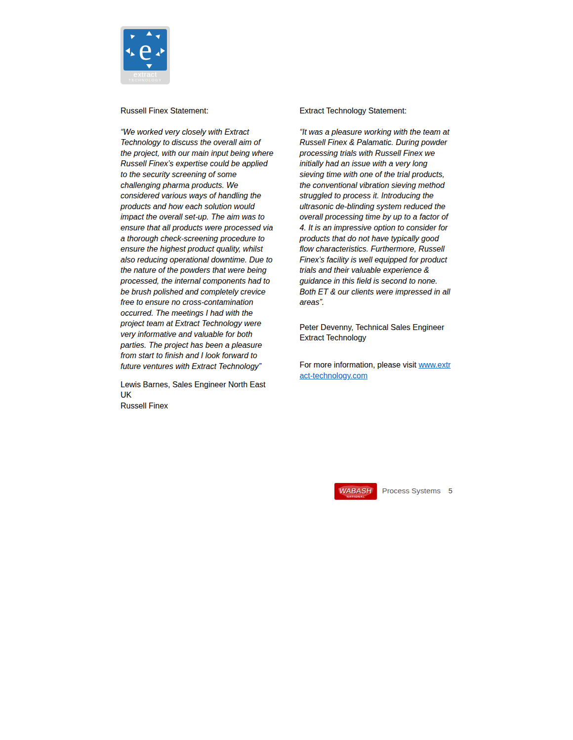e
extract TECHNOLOGY
Russell Finex Statement:
“We worked very closely with Extract Technology to discuss the overall aim of the project, with our main input being where Russell Finex’s expertise could be applied to the security screening of some challenging pharma products. We considered various ways of handling the products and how each solution would impact the overall set-up. The aim was to ensure that all products were processed via a thorough check-screening procedure to ensure the highest product quality, whilst also reducing operational downtime. Due to the nature of the powders that were being processed, the internal components had to be brush polished and completely crevice free to ensure no cross-contamination occurred. The meetings I had with the project team at Extract Technology were very informative and valuable for both parties. The project has been a pleasure from start to finish and I look forward to future ventures with Extract Technology”
Lewis Barnes, Sales Engineer North East UK Russell Finex
Extract Technology Statement:
“It was a pleasure working with the team at Russell Finex & Palamatic. During powder processing trials with Russell Finex we initially had an issue with a very long sieving time with one of the trial products, the conventional vibration sieving method struggled to process it. Introducing the ultrasonic de-blinding system reduced the overall processing time by up to a factor of 4. It is an impressive option to consider for products that do not have typically good flow characteristics. Furthermore, Russell Finex’s facility is well equipped for product trials and their valuable experience & guidance in this field is second to none. Both ET & our clients were impressed in all areas”.
Peter Devenny, Technical Sales Engineer Extract Technology
For more information, please visit www.extract-technology.com
WABASH
NATIONAL
Process Systems 5